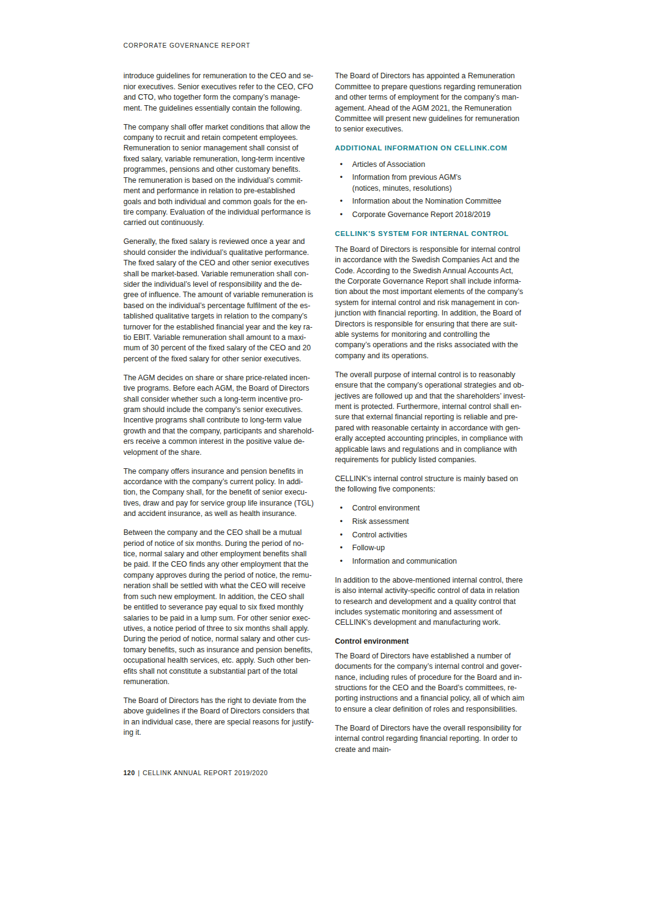Corporate Governance Report
introduce guidelines for remuneration to the CEO and senior executives. Senior executives refer to the CEO, CFO and CTO, who together form the company’s management. The guidelines essentially contain the following.
The company shall offer market conditions that allow the company to recruit and retain competent employees. Remuneration to senior management shall consist of fixed salary, variable remuneration, long-term incentive programmes, pensions and other customary benefits. The remuneration is based on the individual’s commitment and performance in relation to pre-established goals and both individual and common goals for the entire company. Evaluation of the individual performance is carried out continuously.
Generally, the fixed salary is reviewed once a year and should consider the individual’s qualitative performance. The fixed salary of the CEO and other senior executives shall be market-based. Variable remuneration shall consider the individual’s level of responsibility and the degree of influence. The amount of variable remuneration is based on the individual’s percentage fulfilment of the established qualitative targets in relation to the company’s turnover for the established financial year and the key ratio EBIT. Variable remuneration shall amount to a maximum of 30 percent of the fixed salary of the CEO and 20 percent of the fixed salary for other senior executives.
The AGM decides on share or share price-related incentive programs. Before each AGM, the Board of Directors shall consider whether such a long-term incentive program should include the company’s senior executives. Incentive programs shall contribute to long-term value growth and that the company, participants and shareholders receive a common interest in the positive value development of the share.
The company offers insurance and pension benefits in accordance with the company’s current policy. In addition, the Company shall, for the benefit of senior executives, draw and pay for service group life insurance (TGL) and accident insurance, as well as health insurance.
Between the company and the CEO shall be a mutual period of notice of six months. During the period of notice, normal salary and other employment benefits shall be paid. If the CEO finds any other employment that the company approves during the period of notice, the remuneration shall be settled with what the CEO will receive from such new employment. In addition, the CEO shall be entitled to severance pay equal to six fixed monthly salaries to be paid in a lump sum. For other senior executives, a notice period of three to six months shall apply. During the period of notice, normal salary and other customary benefits, such as insurance and pension benefits, occupational health services, etc. apply. Such other benefits shall not constitute a substantial part of the total remuneration.
The Board of Directors has the right to deviate from the above guidelines if the Board of Directors considers that in an individual case, there are special reasons for justifying it.
The Board of Directors has appointed a Remuneration Committee to prepare questions regarding remuneration and other terms of employment for the company’s management. Ahead of the AGM 2021, the Remuneration Committee will present new guidelines for remuneration to senior executives.
Additional information on cellink.com
Articles of Association
Information from previous AGM’s(notices, minutes, resolutions)
Information about the Nomination Committee
Corporate Governance Report 2018/2019
CELLINK’s system for internal control
The Board of Directors is responsible for internal control in accordance with the Swedish Companies Act and the Code. According to the Swedish Annual Accounts Act, the Corporate Governance Report shall include information about the most important elements of the company’s system for internal control and risk management in conjunction with financial reporting. In addition, the Board of Directors is responsible for ensuring that there are suitable systems for monitoring and controlling the company’s operations and the risks associated with the company and its operations.
The overall purpose of internal control is to reasonably ensure that the company’s operational strategies and objectives are followed up and that the shareholders’ investment is protected. Furthermore, internal control shall ensure that external financial reporting is reliable and prepared with reasonable certainty in accordance with generally accepted accounting principles, in compliance with applicable laws and regulations and in compliance with requirements for publicly listed companies.
CELLINK’s internal control structure is mainly based on the following five components:
Control environment
Risk assessment
Control activities
Follow-up
Information and communication
In addition to the above-mentioned internal control, there is also internal activity-specific control of data in relation to research and development and a quality control that includes systematic monitoring and assessment of CELLINK’s development and manufacturing work.
Control environment
The Board of Directors have established a number of documents for the company’s internal control and governance, including rules of procedure for the Board and instructions for the CEO and the Board’s committees, reporting instructions and a financial policy, all of which aim to ensure a clear definition of roles and responsibilities.
The Board of Directors have the overall responsibility for internal control regarding financial reporting. In order to create and main-
120|CELLINK ANNUAL REPORT 2019/2020